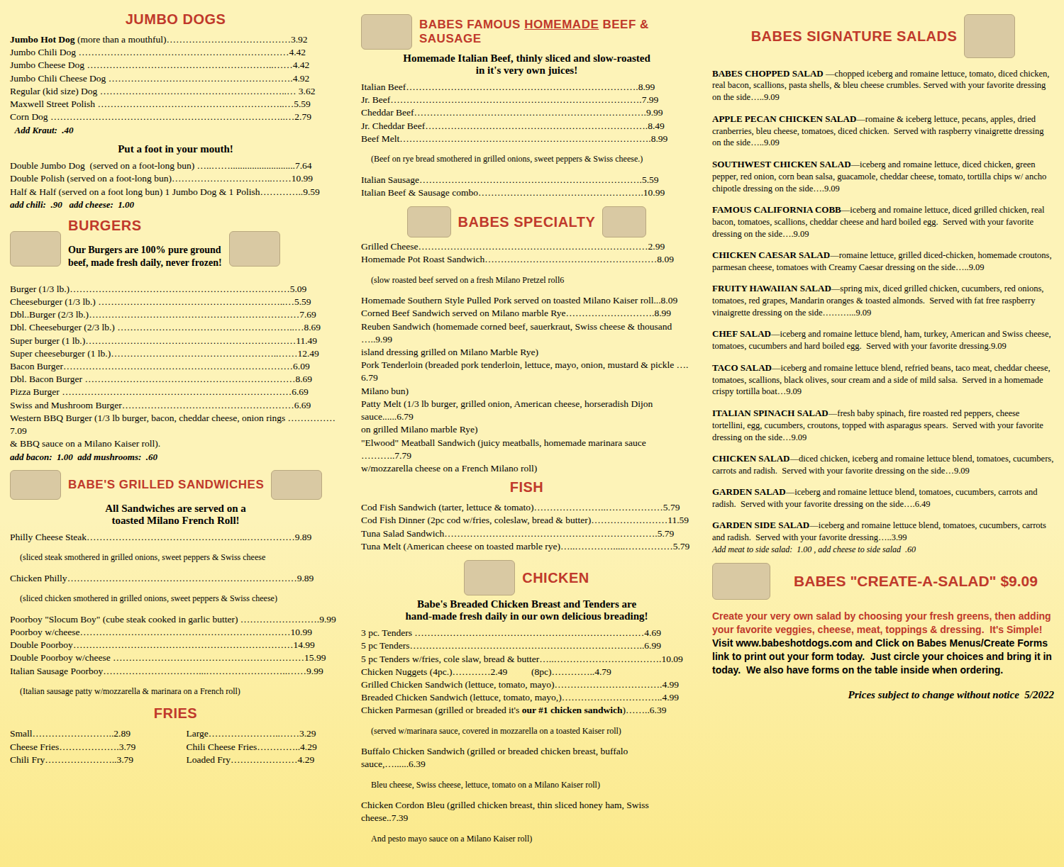JUMBO DOGS
Jumbo Hot Dog (more than a mouthful)…………………………………3.92
Jumbo Chili Dog …………………………………………………………4.42
Jumbo Cheese Dog …………………………………………………..……4.42
Jumbo Chili Cheese Dog …………………………………………………. 4.92
Regular (kid size) Dog …………………………………………………..… 3.62
Maxwell Street Polish …………………………………………………..…5.59
Corn Dog ………………………………………………………………..…2.79
Add Kraut: .40
Put a foot in your mouth!
Double Jumbo Dog (served on a foot-long bun) …..……........................... 7.64
Double Polish (served on a foot-long bun)…………………………..……10.99
Half & Half (served on a foot long bun) 1 Jumbo Dog & 1 Polish………….. 9.59
add chili: .90 add cheese: 1.00
BURGERS
Our Burgers are 100% pure ground
beef, made fresh daily, never frozen!
Burger (1/3 lb.)……………………………………………………………5.09
Cheeseburger (1/3 lb.) …………………………………………………..…5.59
Dbl..Burger (2/3 lb.)…………………………………………………………7.69
Dbl. Cheeseburger (2/3 lb.) ………………………………………………..…8.69
Super burger (1 lb.)…………………………………………………………11.49
Super cheeseburger (1 lb.)……………………………………………..……12.49
Bacon Burger………………………………………………………………6.09
Dbl. Bacon Burger …………………………………………………………8.69
Pizza Burger ………………………………………………………………6.69
Swiss and Mushroom Burger………………………………………………6.69
Western BBQ Burger (1/3 lb burger, bacon, cheddar cheese, onion rings ……………7.09
& BBQ sauce on a Milano Kaiser roll).
add bacon: 1.00 add mushrooms: .60
BABE'S GRILLED SANDWICHES
All Sandwiches are served on a
toasted Milano French Roll!
Philly Cheese Steak…………………………………………...……………9.89
(sliced steak smothered in grilled onions, sweet peppers & Swiss cheese
Chicken Philly………………………………………………………………9.89
(sliced chicken smothered in grilled onions, sweet peppers & Swiss cheese)
Poorboy "Slocum Boy" (cube steak cooked in garlic butter) ……………………. 9.99
Poorboy w/cheese…………………………………………………………10.99
Double Poorboy……………………………………………………………14.99
Double Poorboy w/cheese ……………………………………………………15.99
Italian Sausage Poorboy…………………………...……………………..……9.99
(Italian sausage patty w/mozzarella & marinara on a French roll)
FRIES
Small…………………….. 2.89
Cheese Fries………………. 3.79
Chili Fry………………….. 3.79
Large…………………..……3.29
Chili Cheese Fries………….. 4.29
Loaded Fry…………………4.29
BABES FAMOUS HOMEMADE BEEF & SAUSAGE
Homemade Italian Beef, thinly sliced and slow-roasted
in it's very own juices!
Italian Beef………………………………………………………………. 8.99
Jr. Beef……………………………………………………………………. 7.99
Cheddar Beef………………………………………………………………. 9.99
Jr. Cheddar Beef……………………………………………………………. 8.49
Beef Melt……………………………………………………………………. 8.99
(Beef on rye bread smothered in grilled onions, sweet peppers & Swiss cheese.)
Italian Sausage……………………………………………………………. 5.59
Italian Beef & Sausage combo……………………………………………. 10.99
BABES SPECIALTY
Grilled Cheese………………………………………………………………2.99
Homemade Pot Roast Sandwich………………………………………………8.09
(slow roasted beef served on a fresh Milano Pretzel roll6
Homemade Southern Style Pulled Pork served on toasted Milano Kaiser roll...8.09
Corned Beef Sandwich served on Milano marble Rye………………………. 8.99
Reuben Sandwich (homemade corned beef, sauerkraut, Swiss cheese & thousand ….. 9.99
island dressing grilled on Milano Marble Rye)
Pork Tenderloin (breaded pork tenderloin, lettuce, mayo, onion, mustard & pickle …. 6.79
Milano bun)
Patty Melt (1/3 lb burger, grilled onion, American cheese, horseradish Dijon sauce...... 6.79
on grilled Milano marble Rye)
"Elwood" Meatball Sandwich (juicy meatballs, homemade marinara sauce ……….. 7.79
w/mozzarella cheese on a French Milano roll)
FISH
Cod Fish Sandwich (tarter, lettuce & tomato)…………………..………………5.79
Cod Fish Dinner (2pc cod w/fries, coleslaw, bread & butter)……………………11.59
Tuna Salad Sandwich…………………………………………………………. 5.79
Tuna Melt (American cheese on toasted marble rye)…..………….....……………5.79
CHICKEN
Babe's Breaded Chicken Breast and Tenders are
hand-made fresh daily in our own delicious breading!
3 pc. Tenders ………………………………………………………………4.69
5 pc Tenders……………………………………………………………….. 6.99
5 pc Tenders w/fries, cole slaw, bread & butter…..……………………………. 10.09
Chicken Nuggets (4pc.)…………2.49 (8pc)………….. 4.79
Grilled Chicken Sandwich (lettuce, tomato, mayo)……………………………. 4.99
Breaded Chicken Sandwich (lettuce, tomato, mayo,)………………………….. 4.99
Chicken Parmesan (grilled or breaded it's our #1 chicken sandwich)…….. 6.39
(served w/marinara sauce, covered in mozzarella on a toasted Kaiser roll)
Buffalo Chicken Sandwich (grilled or breaded chicken breast, buffalo sauce,…...... 6.39
Bleu cheese, Swiss cheese, lettuce, tomato on a Milano Kaiser roll)
Chicken Cordon Bleu (grilled chicken breast, thin sliced honey ham, Swiss cheese..7.39
And pesto mayo sauce on a Milano Kaiser roll)
BABES SIGNATURE SALADS
BABES CHOPPED SALAD —chopped iceberg and romaine lettuce, tomato, diced chicken, real bacon, scallions, pasta shells, & bleu cheese crumbles. Served with your favorite dressing on the side….. 9.09
APPLE PECAN CHICKEN SALAD—romaine & iceberg lettuce, pecans, apples, dried cranberries, bleu cheese, tomatoes, diced chicken. Served with raspberry vinaigrette dressing on the side….. 9.09
SOUTHWEST CHICKEN SALAD—iceberg and romaine lettuce, diced chicken, green pepper, red onion, corn bean salsa, guacamole, cheddar cheese, tomato, tortilla chips w/ ancho chipotle dressing on the side…. 9.09
FAMOUS CALIFORNIA COBB—iceberg and romaine lettuce, diced grilled chicken, real bacon, tomatoes, scallions, cheddar cheese and hard boiled egg. Served with your favorite dressing on the side…. 9.09
CHICKEN CAESAR SALAD—romaine lettuce, grilled diced-chicken, homemade croutons, parmesan cheese, tomatoes with Creamy Caesar dressing on the side….. 9.09
FRUITY HAWAIIAN SALAD—spring mix, diced grilled chicken, cucumbers, red onions, tomatoes, red grapes, Mandarin oranges & toasted almonds. Served with fat free raspberry vinaigrette dressing on the side………... 9.09
CHEF SALAD—iceberg and romaine lettuce blend, ham, turkey, American and Swiss cheese, tomatoes, cucumbers and hard boiled egg. Served with your favorite dressing.9.09
TACO SALAD—iceberg and romaine lettuce blend, refried beans, taco meat, cheddar cheese, tomatoes, scallions, black olives, sour cream and a side of mild salsa. Served in a homemade crispy tortilla boat…9.09
ITALIAN SPINACH SALAD—fresh baby spinach, fire roasted red peppers, cheese tortellini, egg, cucumbers, croutons, topped with asparagus spears. Served with your favorite dressing on the side…9.09
CHICKEN SALAD—diced chicken, iceberg and romaine lettuce blend, tomatoes, cucumbers, carrots and radish. Served with your favorite dressing on the side…9.09
GARDEN SALAD—iceberg and romaine lettuce blend, tomatoes, cucumbers, carrots and radish. Served with your favorite dressing on the side…. 6.49
GARDEN SIDE SALAD—iceberg and romaine lettuce blend, tomatoes, cucumbers, carrots and radish. Served with your favorite dressing….. 3.99
Add meat to side salad: 1.00 , add cheese to side salad .60
BABES "CREATE-A-SALAD" $9.09
Create your very own salad by choosing your fresh greens, then adding your favorite veggies, cheese, meat, toppings & dressing. It's Simple!
Visit www.babeshotdogs.com and Click on Babes Menus/Create Forms link to print out your form today. Just circle your choices and bring it in today. We also have forms on the table inside when ordering.
Prices subject to change without notice 5/2022